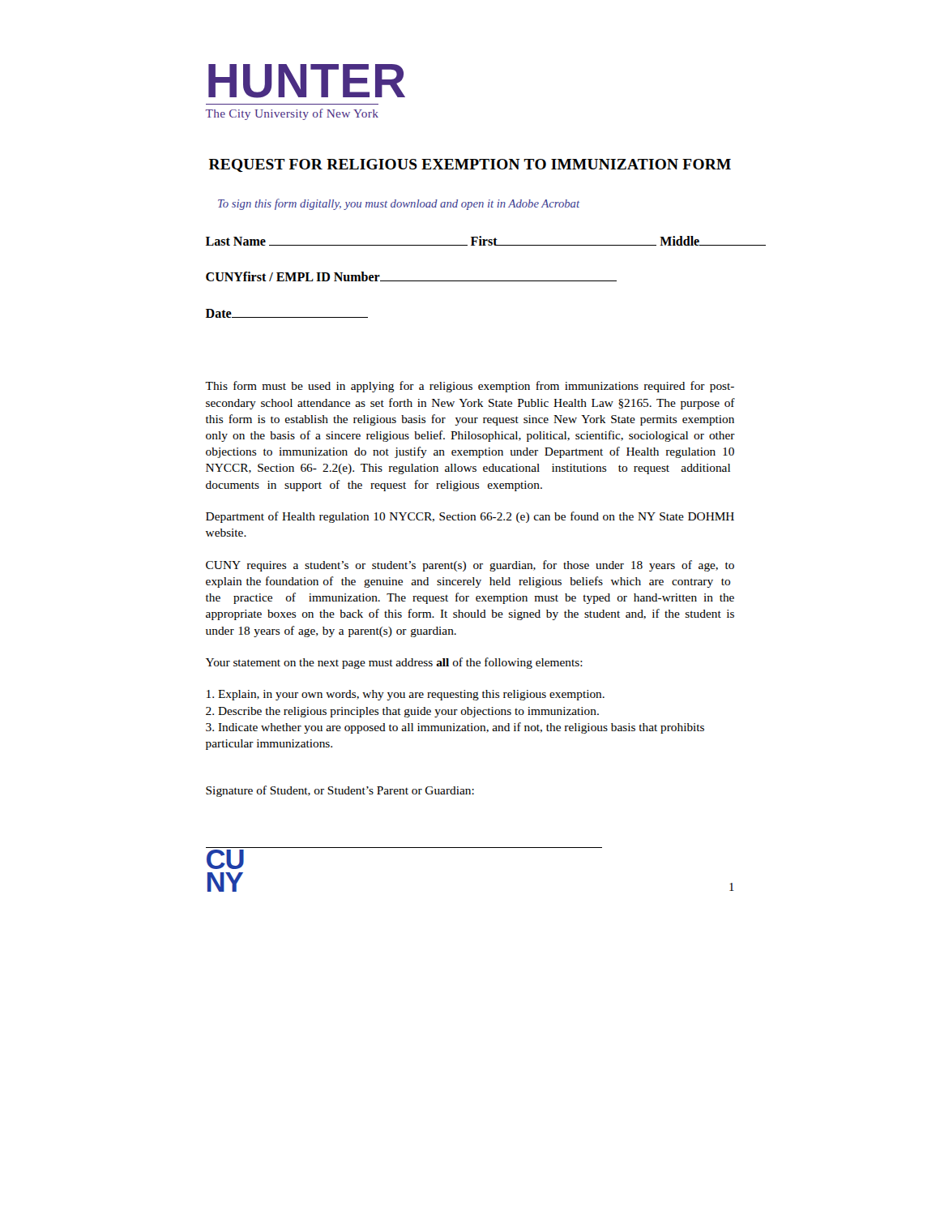HUNTER
The City University of New York
REQUEST FOR RELIGIOUS EXEMPTION TO IMMUNIZATION FORM
To sign this form digitally, you must download and open it in Adobe Acrobat
Last Name First Middle
CUNYfirst / EMPL ID Number
Date
This form must be used in applying for a religious exemption from immunizations required for post- secondary school attendance as set forth in New York State Public Health Law §2165. The purpose of this form is to establish the religious basis for your request since New York State permits exemption only on the basis of a sincere religious belief. Philosophical, political, scientific, sociological or other objections to immunization do not justify an exemption under Department of Health regulation 10 NYCCR, Section 66- 2.2(e). This regulation allows educational institutions to request additional documents in support of the request for religious exemption.
Department of Health regulation 10 NYCCR, Section 66-2.2 (e) can be found on the NY State DOHMH website.
CUNY requires a student’s or student’s parent(s) or guardian, for those under 18 years of age, to explain the foundation of the genuine and sincerely held religious beliefs which are contrary to the practice of immunization. The request for exemption must be typed or hand-written in the appropriate boxes on the back of this form. It should be signed by the student and, if the student is under 18 years of age, by a parent(s) or guardian.
Your statement on the next page must address all of the following elements:
1. Explain, in your own words, why you are requesting this religious exemption.
2. Describe the religious principles that guide your objections to immunization.
3. Indicate whether you are opposed to all immunization, and if not, the religious basis that prohibits particular immunizations.
Signature of Student, or Student’s Parent or Guardian:
CU
NY
1